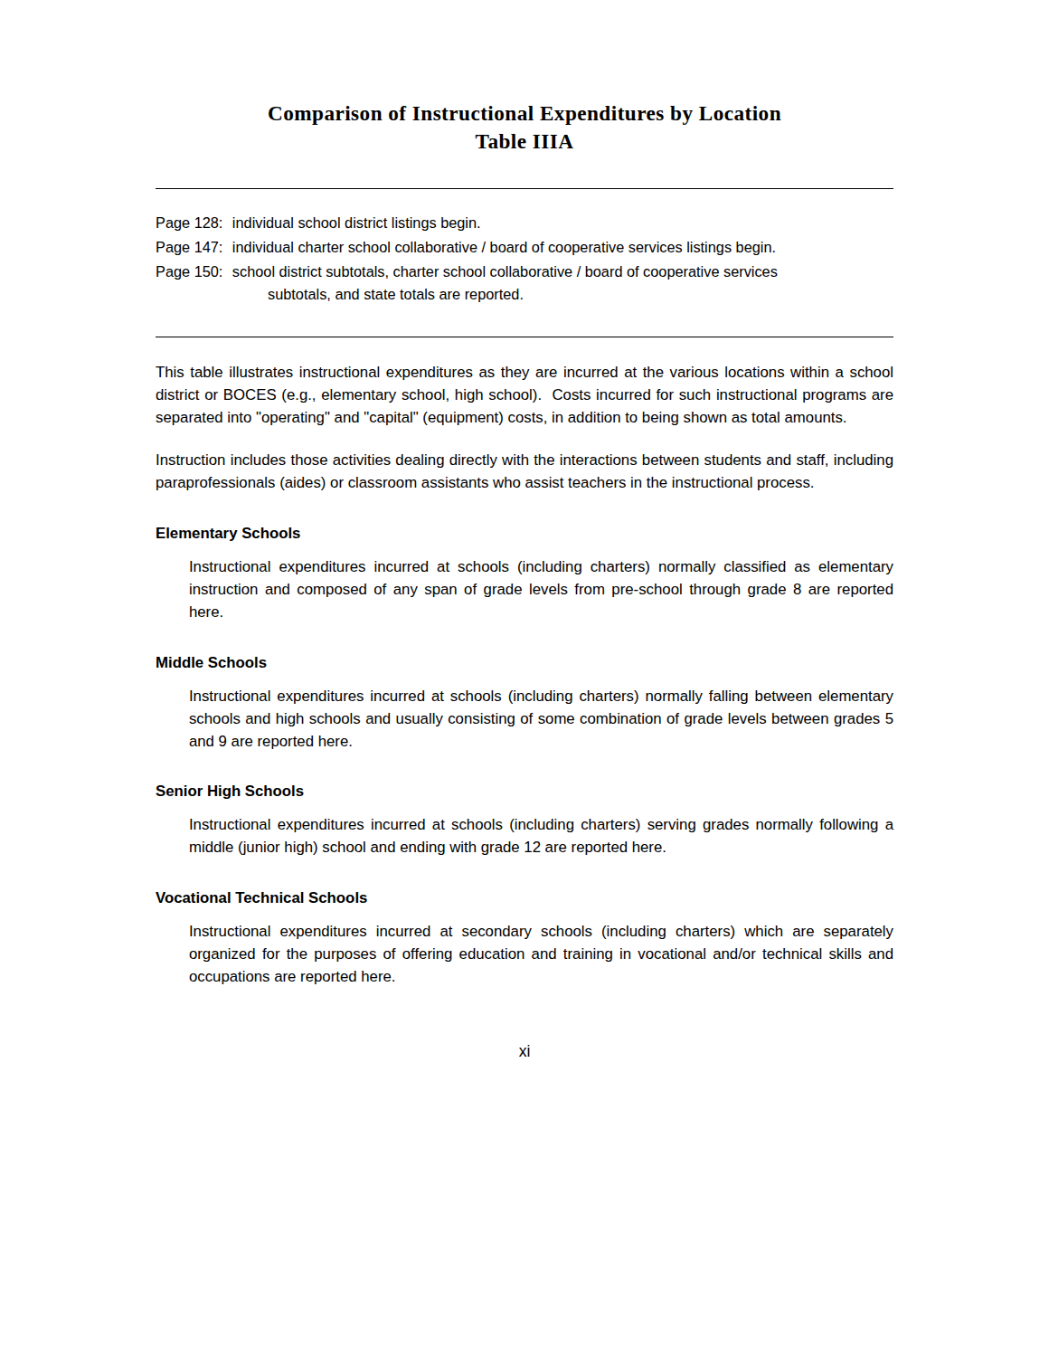Comparison of Instructional Expenditures by Location Table IIIA
Page 128: individual school district listings begin.
Page 147: individual charter school collaborative / board of cooperative services listings begin.
Page 150: school district subtotals, charter school collaborative / board of cooperative services subtotals, and state totals are reported.
This table illustrates instructional expenditures as they are incurred at the various locations within a school district or BOCES (e.g., elementary school, high school). Costs incurred for such instructional programs are separated into "operating" and "capital" (equipment) costs, in addition to being shown as total amounts.
Instruction includes those activities dealing directly with the interactions between students and staff, including paraprofessionals (aides) or classroom assistants who assist teachers in the instructional process.
Elementary Schools
Instructional expenditures incurred at schools (including charters) normally classified as elementary instruction and composed of any span of grade levels from pre-school through grade 8 are reported here.
Middle Schools
Instructional expenditures incurred at schools (including charters) normally falling between elementary schools and high schools and usually consisting of some combination of grade levels between grades 5 and 9 are reported here.
Senior High Schools
Instructional expenditures incurred at schools (including charters) serving grades normally following a middle (junior high) school and ending with grade 12 are reported here.
Vocational Technical Schools
Instructional expenditures incurred at secondary schools (including charters) which are separately organized for the purposes of offering education and training in vocational and/or technical skills and occupations are reported here.
xi